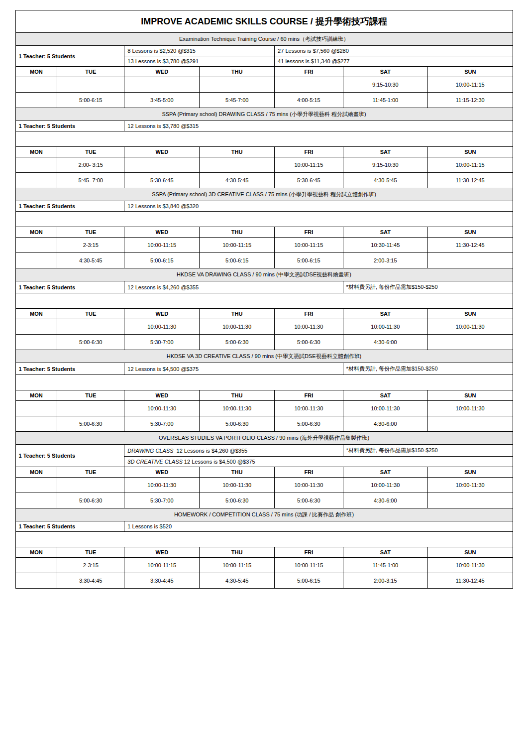| IMPROVE ACADEMIC SKILLS COURSE / 提升學術技巧課程 |
| Examination Technique Training Course / 60 mins（考試技巧訓練班） |
| 1 Teacher: 5 Students | 8 Lessons is $2,520 @$315 | 27 Lessons is $7,560 @$280 |
| 13 Lessons is $3,780 @$291 | 41 lessons is $11,340 @$277 |
| MON | TUE | WED | THU | FRI | SAT | SUN |
| | | | | | 9:15-10:30 | 10:00-11:15 |
| | 5:00-6:15 | 3:45-5:00 | 5:45-7:00 | 4:00-5:15 | 11:45-1:00 | 11:15-12:30 |
| SSPA (Primary school) DRAWING CLASS / 75 mins (小學升學視藝科 程分試繪畫班) |
| 1 Teacher: 5 Students | 12 Lessons is $3,780 @$315 |
| MON | TUE | WED | THU | FRI | SAT | SUN |
| | 2:00- 3:15 | | | 10:00-11:15 | 9:15-10:30 | 10:00-11:15 |
| | 5:45- 7:00 | 5:30-6:45 | 4:30-5:45 | 5:30-6:45 | 4:30-5:45 | 11:30-12:45 |
| SSPA (Primary school) 3D CREATIVE CLASS / 75 mins (小學升學視藝科 程分試立體創作班) |
| 1 Teacher: 5 Students | 12 Lessons is $3,840 @$320 |
| MON | TUE | WED | THU | FRI | SAT | SUN |
| | 2-3:15 | 10:00-11:15 | 10:00-11:15 | 10:00-11:15 | 10:30-11:45 | 11:30-12:45 |
| | 4:30-5:45 | 5:00-6:15 | 5:00-6:15 | 5:00-6:15 | 2:00-3:15 | |
| HKDSE VA DRAWING CLASS / 90 mins (中學文憑試DSE視藝科繪畫班) |
| 1 Teacher: 5 Students | 12 Lessons is $4,260 @$355 | *材料費另計, 每份作品需加$150-$250 |
| MON | TUE | WED | THU | FRI | SAT | SUN |
| | | 10:00-11:30 | 10:00-11:30 | 10:00-11:30 | 10:00-11:30 | 10:00-11:30 |
| | 5:00-6:30 | 5:30-7:00 | 5:00-6:30 | 5:00-6:30 | 4:30-6:00 | |
| HKDSE VA 3D CREATIVE CLASS / 90 mins (中學文憑試DSE視藝科立體創作班) |
| 1 Teacher: 5 Students | 12 Lessons is $4,500 @$375 | *材料費另計, 每份作品需加$150-$250 |
| MON | TUE | WED | THU | FRI | SAT | SUN |
| | | 10:00-11:30 | 10:00-11:30 | 10:00-11:30 | 10:00-11:30 | 10:00-11:30 |
| | 5:00-6:30 | 5:30-7:00 | 5:00-6:30 | 5:00-6:30 | 4:30-6:00 | |
| OVERSEAS STUDIES VA PORTFOLIO CLASS / 90 mins (海外升學視藝作品集製作班) |
| 1 Teacher: 5 Students | DRAWING CLASS 12 Lessons is $4,260 @$355 | *材料費另計, 每份作品需加$150-$250 |
| 3D CREATIVE CLASS 12 Lessons is $4,500 @$375 |
| MON | TUE | WED | THU | FRI | SAT | SUN |
| | | 10:00-11:30 | 10:00-11:30 | 10:00-11:30 | 10:00-11:30 | 10:00-11:30 |
| | 5:00-6:30 | 5:30-7:00 | 5:00-6:30 | 5:00-6:30 | 4:30-6:00 | |
| HOMEWORK / COMPETITION CLASS / 75 mins (功課 / 比賽作品 創作班) |
| 1 Teacher: 5 Students | 1 Lessons is $520 |
| MON | TUE | WED | THU | FRI | SAT | SUN |
| | 2-3:15 | 10:00-11:15 | 10:00-11:15 | 10:00-11:15 | 11:45-1:00 | 10:00-11:30 |
| | 3:30-4:45 | 3:30-4:45 | 4:30-5:45 | 5:00-6:15 | 2:00-3:15 | 11:30-12:45 |